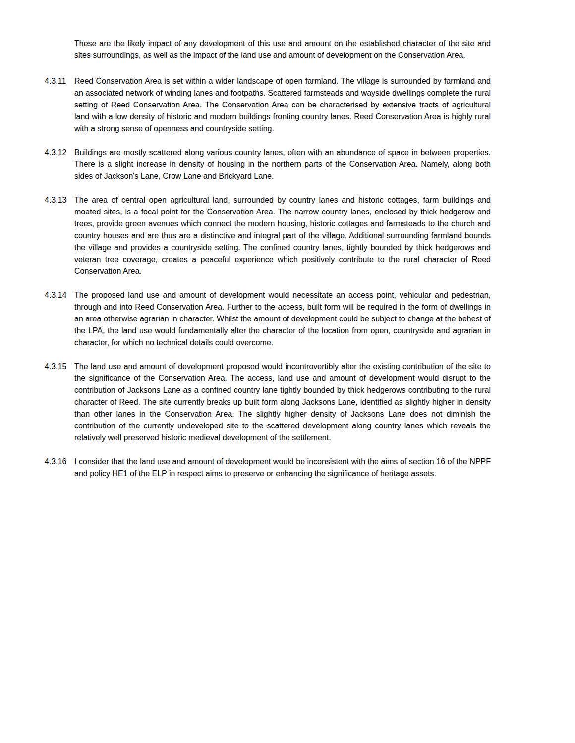These are the likely impact of any development of this use and amount on the established character of the site and sites surroundings, as well as the impact of the land use and amount of development on the Conservation Area.
4.3.11
Reed Conservation Area is set within a wider landscape of open farmland. The village is surrounded by farmland and an associated network of winding lanes and footpaths. Scattered farmsteads and wayside dwellings complete the rural setting of Reed Conservation Area. The Conservation Area can be characterised by extensive tracts of agricultural land with a low density of historic and modern buildings fronting country lanes. Reed Conservation Area is highly rural with a strong sense of openness and countryside setting.
4.3.12
Buildings are mostly scattered along various country lanes, often with an abundance of space in between properties. There is a slight increase in density of housing in the northern parts of the Conservation Area. Namely, along both sides of Jackson's Lane, Crow Lane and Brickyard Lane.
4.3.13
The area of central open agricultural land, surrounded by country lanes and historic cottages, farm buildings and moated sites, is a focal point for the Conservation Area. The narrow country lanes, enclosed by thick hedgerow and trees, provide green avenues which connect the modern housing, historic cottages and farmsteads to the church and country houses and are thus are a distinctive and integral part of the village. Additional surrounding farmland bounds the village and provides a countryside setting. The confined country lanes, tightly bounded by thick hedgerows and veteran tree coverage, creates a peaceful experience which positively contribute to the rural character of Reed Conservation Area.
4.3.14
The proposed land use and amount of development would necessitate an access point, vehicular and pedestrian, through and into Reed Conservation Area. Further to the access, built form will be required in the form of dwellings in an area otherwise agrarian in character. Whilst the amount of development could be subject to change at the behest of the LPA, the land use would fundamentally alter the character of the location from open, countryside and agrarian in character, for which no technical details could overcome.
4.3.15
The land use and amount of development proposed would incontrovertibly alter the existing contribution of the site to the significance of the Conservation Area. The access, land use and amount of development would disrupt to the contribution of Jacksons Lane as a confined country lane tightly bounded by thick hedgerows contributing to the rural character of Reed. The site currently breaks up built form along Jacksons Lane, identified as slightly higher in density than other lanes in the Conservation Area. The slightly higher density of Jacksons Lane does not diminish the contribution of the currently undeveloped site to the scattered development along country lanes which reveals the relatively well preserved historic medieval development of the settlement.
4.3.16
I consider that the land use and amount of development would be inconsistent with the aims of section 16 of the NPPF and policy HE1 of the ELP in respect aims to preserve or enhancing the significance of heritage assets.